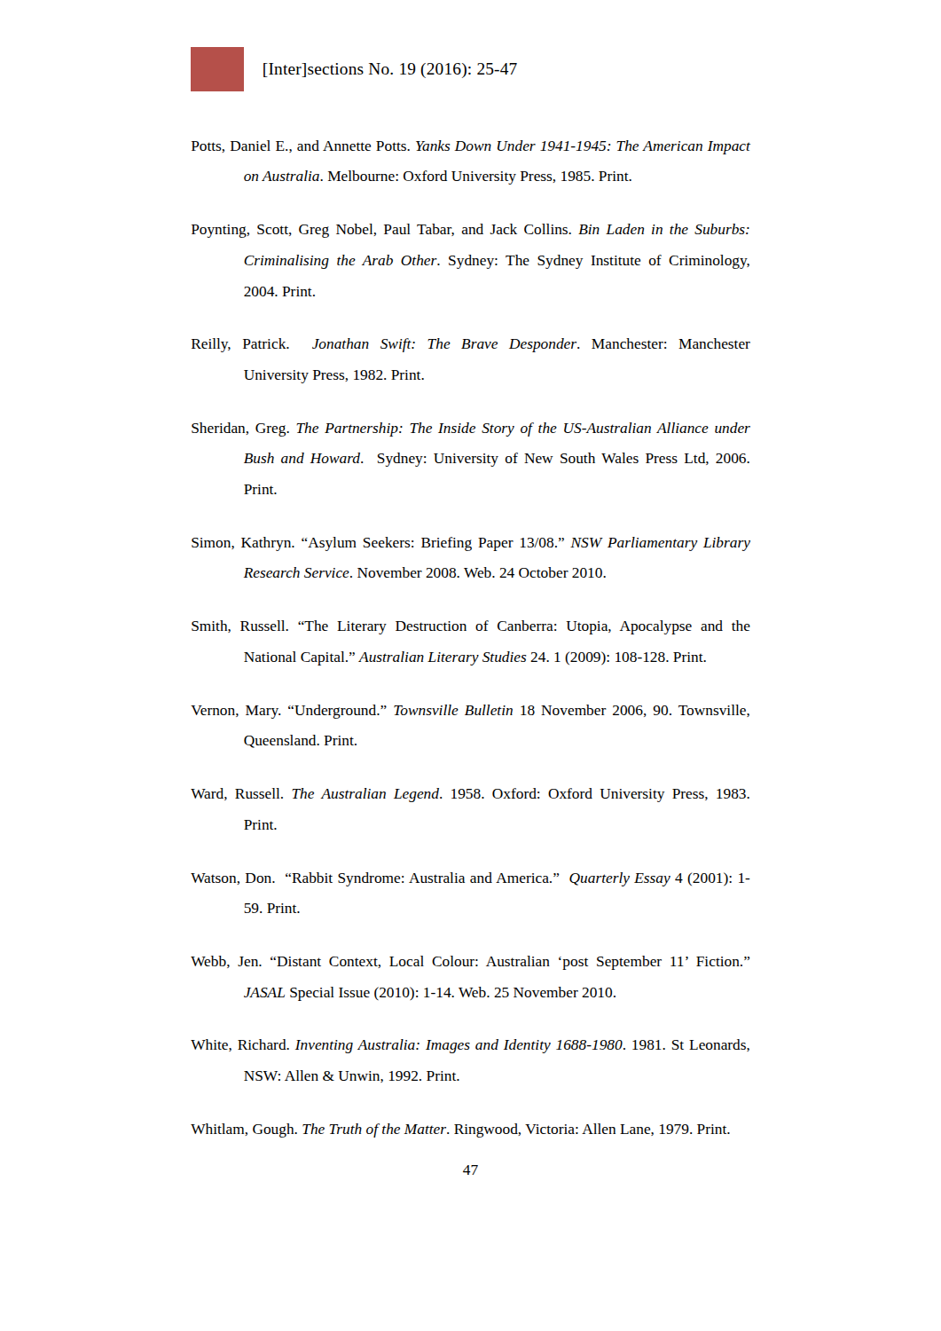[Inter]sections No. 19 (2016): 25-47
Potts, Daniel E., and Annette Potts. Yanks Down Under 1941-1945: The American Impact on Australia. Melbourne: Oxford University Press, 1985. Print.
Poynting, Scott, Greg Nobel, Paul Tabar, and Jack Collins. Bin Laden in the Suburbs: Criminalising the Arab Other. Sydney: The Sydney Institute of Criminology, 2004. Print.
Reilly, Patrick. Jonathan Swift: The Brave Desponder. Manchester: Manchester University Press, 1982. Print.
Sheridan, Greg. The Partnership: The Inside Story of the US-Australian Alliance under Bush and Howard. Sydney: University of New South Wales Press Ltd, 2006. Print.
Simon, Kathryn. “Asylum Seekers: Briefing Paper 13/08.” NSW Parliamentary Library Research Service. November 2008. Web. 24 October 2010.
Smith, Russell. “The Literary Destruction of Canberra: Utopia, Apocalypse and the National Capital.” Australian Literary Studies 24. 1 (2009): 108-128. Print.
Vernon, Mary. “Underground.” Townsville Bulletin 18 November 2006, 90. Townsville, Queensland. Print.
Ward, Russell. The Australian Legend. 1958. Oxford: Oxford University Press, 1983. Print.
Watson, Don. “Rabbit Syndrome: Australia and America.” Quarterly Essay 4 (2001): 1-59. Print.
Webb, Jen. “Distant Context, Local Colour: Australian ‘post September 11’ Fiction.” JASAL Special Issue (2010): 1-14. Web. 25 November 2010.
White, Richard. Inventing Australia: Images and Identity 1688-1980. 1981. St Leonards, NSW: Allen & Unwin, 1992. Print.
Whitlam, Gough. The Truth of the Matter. Ringwood, Victoria: Allen Lane, 1979. Print.
47